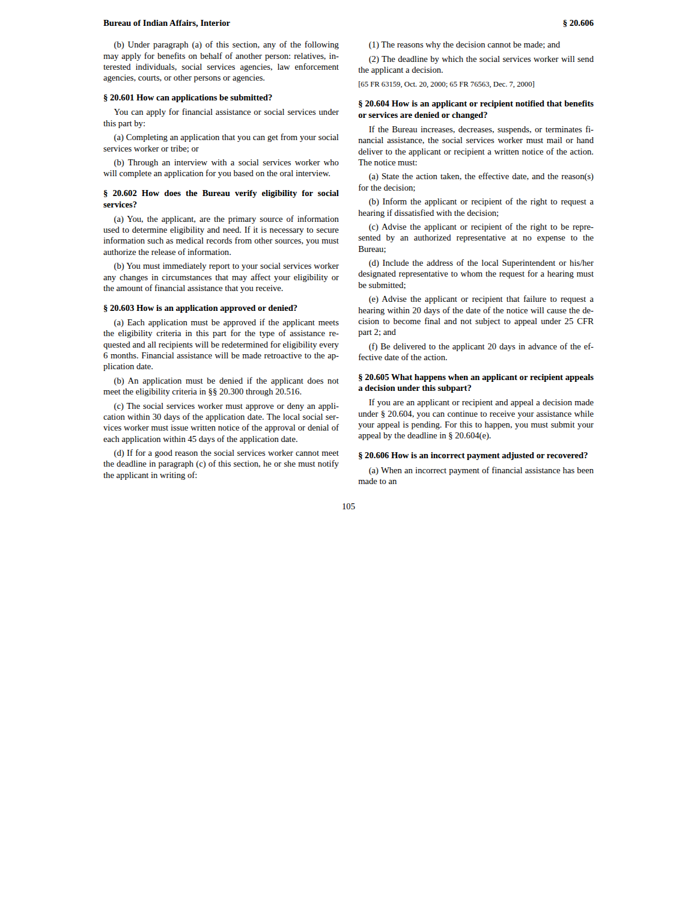Bureau of Indian Affairs, Interior § 20.606
(b) Under paragraph (a) of this section, any of the following may apply for benefits on behalf of another person: relatives, interested individuals, social services agencies, law enforcement agencies, courts, or other persons or agencies.
§ 20.601 How can applications be submitted?
You can apply for financial assistance or social services under this part by:
(a) Completing an application that you can get from your social services worker or tribe; or
(b) Through an interview with a social services worker who will complete an application for you based on the oral interview.
§ 20.602 How does the Bureau verify eligibility for social services?
(a) You, the applicant, are the primary source of information used to determine eligibility and need. If it is necessary to secure information such as medical records from other sources, you must authorize the release of information.
(b) You must immediately report to your social services worker any changes in circumstances that may affect your eligibility or the amount of financial assistance that you receive.
§ 20.603 How is an application approved or denied?
(a) Each application must be approved if the applicant meets the eligibility criteria in this part for the type of assistance requested and all recipients will be redetermined for eligibility every 6 months. Financial assistance will be made retroactive to the application date.
(b) An application must be denied if the applicant does not meet the eligibility criteria in §§ 20.300 through 20.516.
(c) The social services worker must approve or deny an application within 30 days of the application date. The local social services worker must issue written notice of the approval or denial of each application within 45 days of the application date.
(d) If for a good reason the social services worker cannot meet the deadline in paragraph (c) of this section, he or she must notify the applicant in writing of:
(1) The reasons why the decision cannot be made; and
(2) The deadline by which the social services worker will send the applicant a decision.
[65 FR 63159, Oct. 20, 2000; 65 FR 76563, Dec. 7, 2000]
§ 20.604 How is an applicant or recipient notified that benefits or services are denied or changed?
If the Bureau increases, decreases, suspends, or terminates financial assistance, the social services worker must mail or hand deliver to the applicant or recipient a written notice of the action. The notice must:
(a) State the action taken, the effective date, and the reason(s) for the decision;
(b) Inform the applicant or recipient of the right to request a hearing if dissatisfied with the decision;
(c) Advise the applicant or recipient of the right to be represented by an authorized representative at no expense to the Bureau;
(d) Include the address of the local Superintendent or his/her designated representative to whom the request for a hearing must be submitted;
(e) Advise the applicant or recipient that failure to request a hearing within 20 days of the date of the notice will cause the decision to become final and not subject to appeal under 25 CFR part 2; and
(f) Be delivered to the applicant 20 days in advance of the effective date of the action.
§ 20.605 What happens when an applicant or recipient appeals a decision under this subpart?
If you are an applicant or recipient and appeal a decision made under § 20.604, you can continue to receive your assistance while your appeal is pending. For this to happen, you must submit your appeal by the deadline in § 20.604(e).
§ 20.606 How is an incorrect payment adjusted or recovered?
(a) When an incorrect payment of financial assistance has been made to an
105